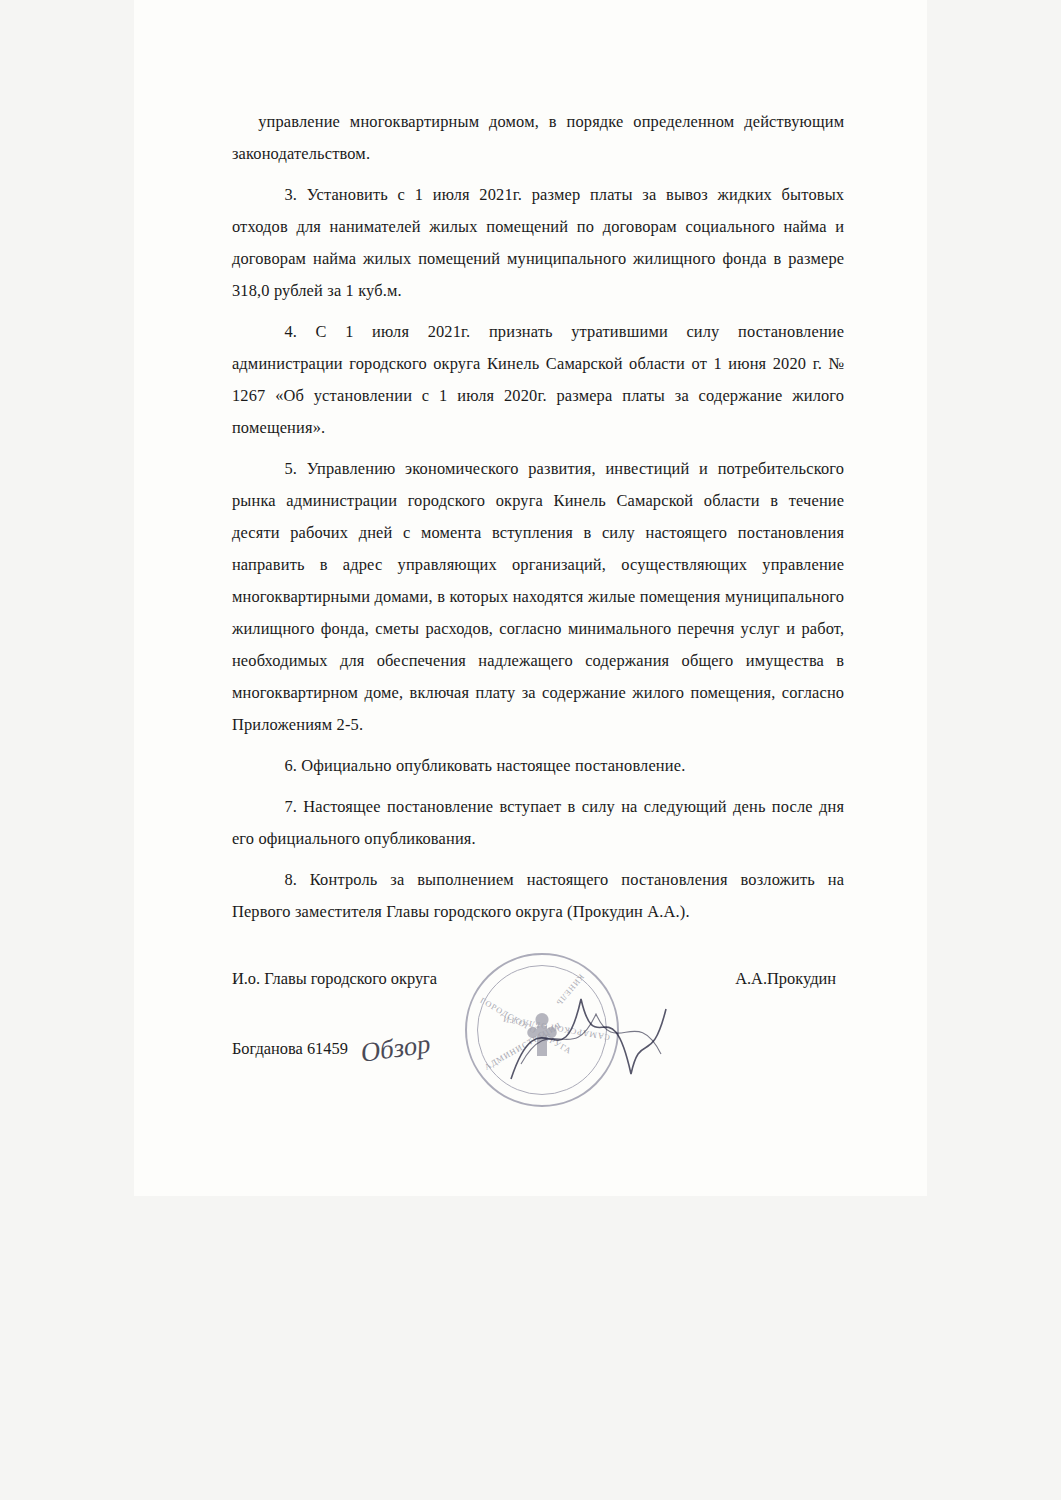управление многоквартирным домом, в порядке определенном действующим законодательством.
3. Установить с 1 июля 2021г. размер платы за вывоз жидких бытовых отходов для нанимателей жилых помещений по договорам социального найма и договорам найма жилых помещений муниципального жилищного фонда в размере 318,0 рублей за 1 куб.м.
4. С 1 июля 2021г. признать утратившими силу постановление администрации городского округа Кинель Самарской области от 1 июня 2020 г. № 1267 «Об установлении с 1 июля 2020г. размера платы за содержание жилого помещения».
5. Управлению экономического развития, инвестиций и потребительского рынка администрации городского округа Кинель Самарской области в течение десяти рабочих дней с момента вступления в силу настоящего постановления направить в адрес управляющих организаций, осуществляющих управление многоквартирными домами, в которых находятся жилые помещения муниципального жилищного фонда, сметы расходов, согласно минимального перечня услуг и работ, необходимых для обеспечения надлежащего содержания общего имущества в многоквартирном доме, включая плату за содержание жилого помещения, согласно Приложениям 2-5.
6. Официально опубликовать настоящее постановление.
7. Настоящее постановление вступает в силу на следующий день после дня его официального опубликования.
8. Контроль за выполнением настоящего постановления возложить на Первого заместителя Главы городского округа (Прокудин А.А.).
Администрация городского округа Кинель Самарской области
И.о. Главы городского округа
А.А.Прокудин
Богданова 61459 Обзор